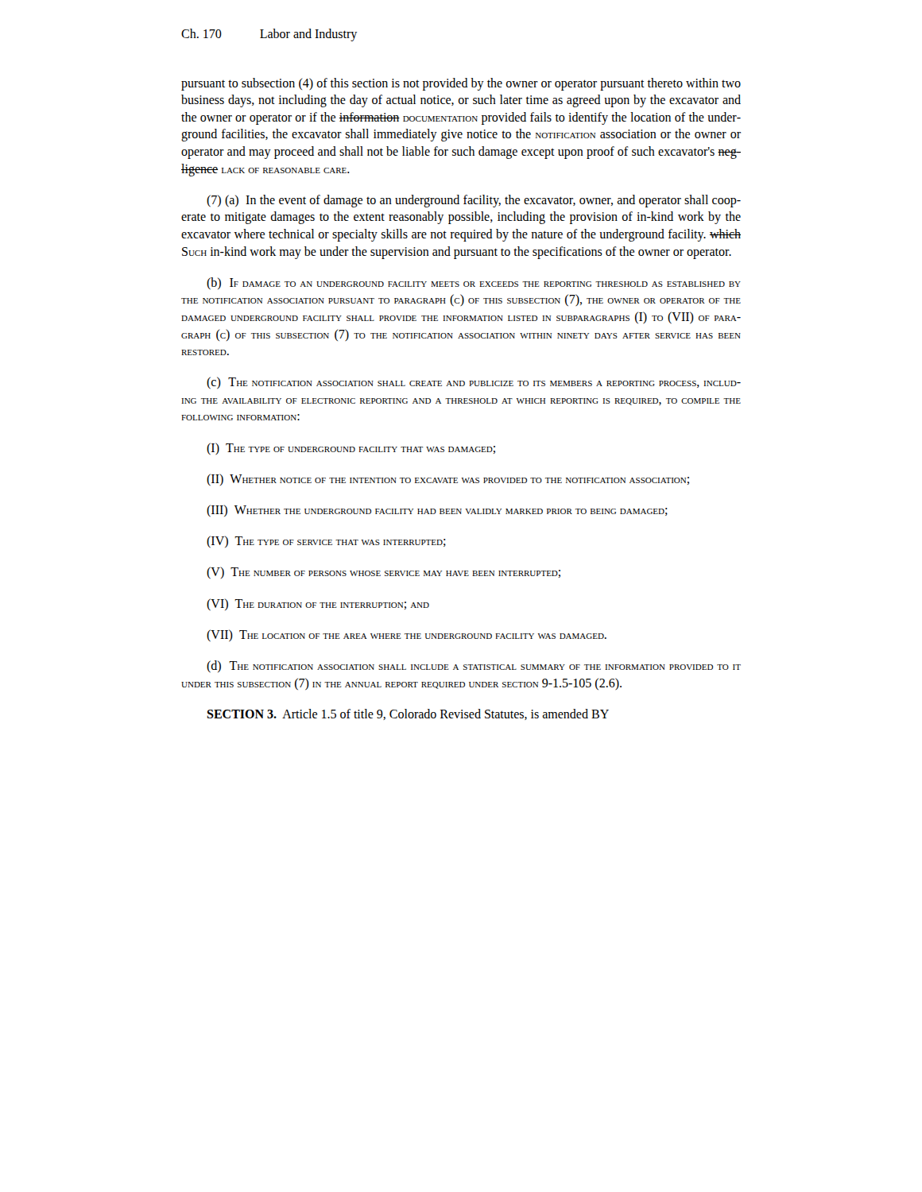Ch. 170 Labor and Industry
pursuant to subsection (4) of this section is not provided by the owner or operator pursuant thereto within two business days, not including the day of actual notice, or such later time as agreed upon by the excavator and the owner or operator or if the information documentation provided fails to identify the location of the underground facilities, the excavator shall immediately give notice to the notification association or the owner or operator and may proceed and shall not be liable for such damage except upon proof of such excavator's negligence lack of reasonable care.
(7) (a) In the event of damage to an underground facility, the excavator, owner, and operator shall cooperate to mitigate damages to the extent reasonably possible, including the provision of in-kind work by the excavator where technical or specialty skills are not required by the nature of the underground facility. which Such in-kind work may be under the supervision and pursuant to the specifications of the owner or operator.
(b) If damage to an underground facility meets or exceeds the reporting threshold as established by the notification association pursuant to paragraph (c) of this subsection (7), the owner or operator of the damaged underground facility shall provide the information listed in subparagraphs (I) to (VII) of paragraph (c) of this subsection (7) to the notification association within ninety days after service has been restored.
(c) The notification association shall create and publicize to its members a reporting process, including the availability of electronic reporting and a threshold at which reporting is required, to compile the following information:
(I) The type of underground facility that was damaged;
(II) Whether notice of the intention to excavate was provided to the notification association;
(III) Whether the underground facility had been validly marked prior to being damaged;
(IV) The type of service that was interrupted;
(V) The number of persons whose service may have been interrupted;
(VI) The duration of the interruption; and
(VII) The location of the area where the underground facility was damaged.
(d) The notification association shall include a statistical summary of the information provided to it under this subsection (7) in the annual report required under section 9-1.5-105 (2.6).
SECTION 3. Article 1.5 of title 9, Colorado Revised Statutes, is amended BY